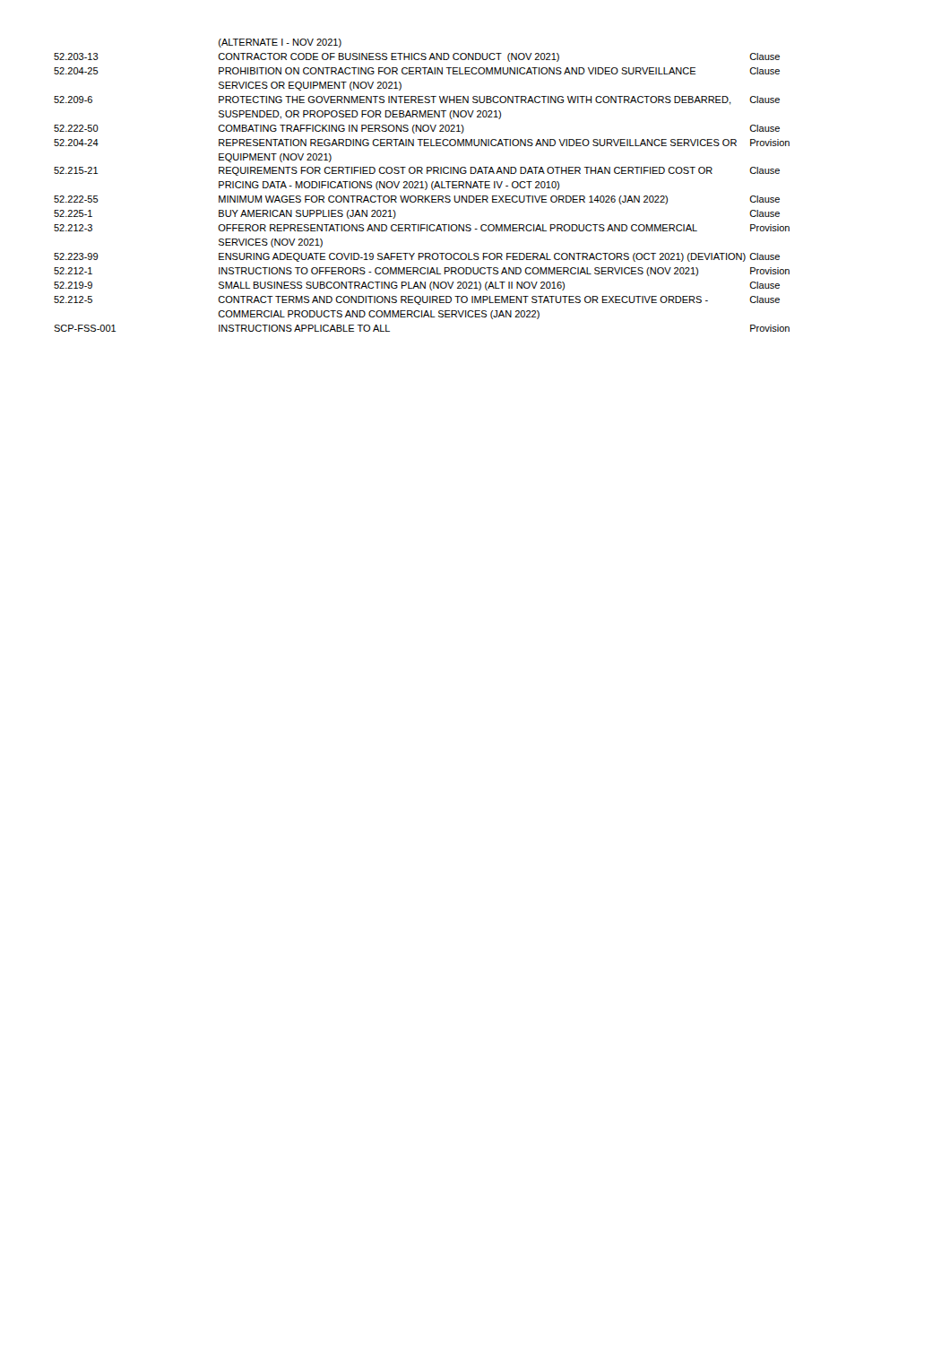| | (ALTERNATE I - NOV 2021) | |
| 52.203-13 | CONTRACTOR CODE OF BUSINESS ETHICS AND CONDUCT (NOV 2021) | Clause |
| 52.204-25 | PROHIBITION ON CONTRACTING FOR CERTAIN TELECOMMUNICATIONS AND VIDEO SURVEILLANCE SERVICES OR EQUIPMENT (NOV 2021) | Clause |
| 52.209-6 | PROTECTING THE GOVERNMENTS INTEREST WHEN SUBCONTRACTING WITH CONTRACTORS DEBARRED, SUSPENDED, OR PROPOSED FOR DEBARMENT (NOV 2021) | Clause |
| 52.222-50 | COMBATING TRAFFICKING IN PERSONS (NOV 2021) | Clause |
| 52.204-24 | REPRESENTATION REGARDING CERTAIN TELECOMMUNICATIONS AND VIDEO SURVEILLANCE SERVICES OR EQUIPMENT (NOV 2021) | Provision |
| 52.215-21 | REQUIREMENTS FOR CERTIFIED COST OR PRICING DATA AND DATA OTHER THAN CERTIFIED COST OR PRICING DATA - MODIFICATIONS (NOV 2021) (ALTERNATE IV - OCT 2010) | Clause |
| 52.222-55 | MINIMUM WAGES FOR CONTRACTOR WORKERS UNDER EXECUTIVE ORDER 14026 (JAN 2022) | Clause |
| 52.225-1 | BUY AMERICAN SUPPLIES (JAN 2021) | Clause |
| 52.212-3 | OFFEROR REPRESENTATIONS AND CERTIFICATIONS - COMMERCIAL PRODUCTS AND COMMERCIAL SERVICES (NOV 2021) | Provision |
| 52.223-99 | ENSURING ADEQUATE COVID-19 SAFETY PROTOCOLS FOR FEDERAL CONTRACTORS (OCT 2021) (DEVIATION) | Clause |
| 52.212-1 | INSTRUCTIONS TO OFFERORS - COMMERCIAL PRODUCTS AND COMMERCIAL SERVICES (NOV 2021) | Provision |
| 52.219-9 | SMALL BUSINESS SUBCONTRACTING PLAN (NOV 2021) (ALT II NOV 2016) | Clause |
| 52.212-5 | CONTRACT TERMS AND CONDITIONS REQUIRED TO IMPLEMENT STATUTES OR EXECUTIVE ORDERS - COMMERCIAL PRODUCTS AND COMMERCIAL SERVICES (JAN 2022) | Clause |
| SCP-FSS-001 | INSTRUCTIONS APPLICABLE TO ALL | Provision |